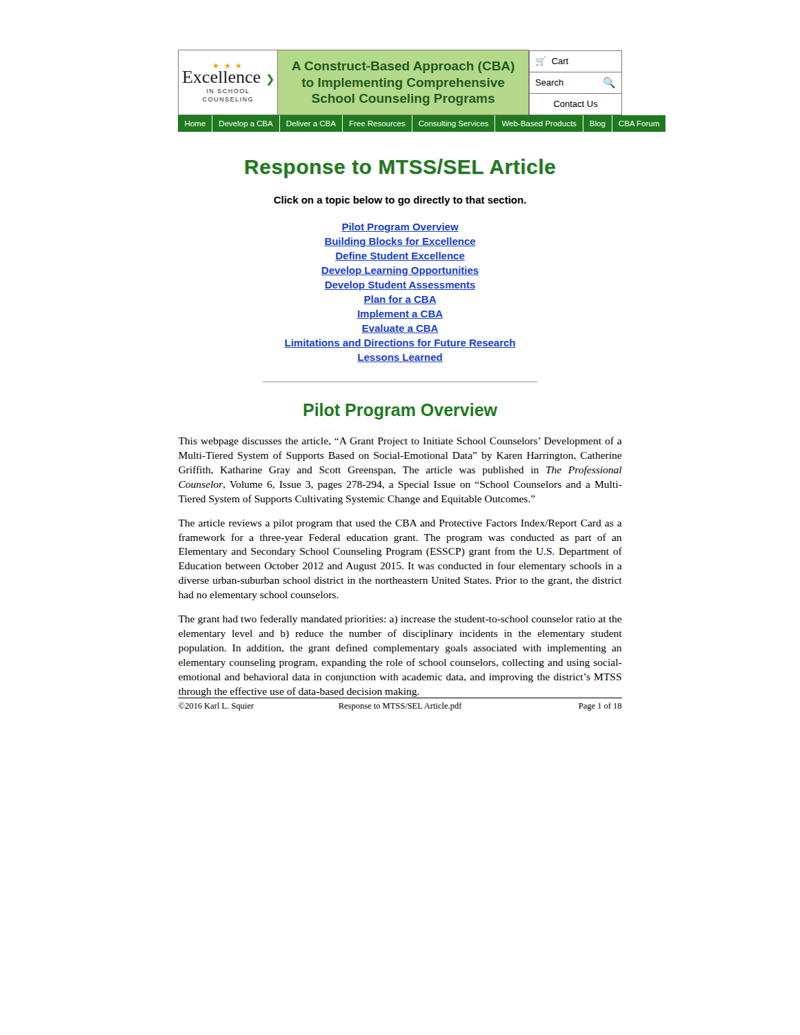★ ★ ★
Excellence ❯
IN SCHOOL
COUNSELING
A Construct-Based Approach (CBA)
to Implementing Comprehensive
School Counseling Programs
🛒 Cart
Search 🔍
Contact Us
Home Develop a CBA Deliver a CBA Free Resources Consulting Services Web-Based Products Blog CBA Forum
Response to MTSS/SEL Article
Click on a topic below to go directly to that section.
Pilot Program Overview
Building Blocks for Excellence
Define Student Excellence
Develop Learning Opportunities
Develop Student Assessments
Plan for a CBA
Implement a CBA
Evaluate a CBA
Limitations and Directions for Future Research
Lessons Learned
Pilot Program Overview
This webpage discusses the article, “A Grant Project to Initiate School Counselors’ Development of a Multi-Tiered System of Supports Based on Social-Emotional Data” by Karen Harrington, Catherine Griffith, Katharine Gray and Scott Greenspan, The article was published in The Professional Counselor, Volume 6, Issue 3, pages 278-294, a Special Issue on “School Counselors and a Multi-Tiered System of Supports Cultivating Systemic Change and Equitable Outcomes.”
The article reviews a pilot program that used the CBA and Protective Factors Index/Report Card as a framework for a three-year Federal education grant. The program was conducted as part of an Elementary and Secondary School Counseling Program (ESSCP) grant from the U.S. Department of Education between October 2012 and August 2015. It was conducted in four elementary schools in a diverse urban-suburban school district in the northeastern United States. Prior to the grant, the district had no elementary school counselors.
The grant had two federally mandated priorities: a) increase the student-to-school counselor ratio at the elementary level and b) reduce the number of disciplinary incidents in the elementary student population. In addition, the grant defined complementary goals associated with implementing an elementary counseling program, expanding the role of school counselors, collecting and using social-emotional and behavioral data in conjunction with academic data, and improving the district’s MTSS through the effective use of data-based decision making.
©2016 Karl L. Squier Response to MTSS/SEL Article.pdf Page 1 of 18